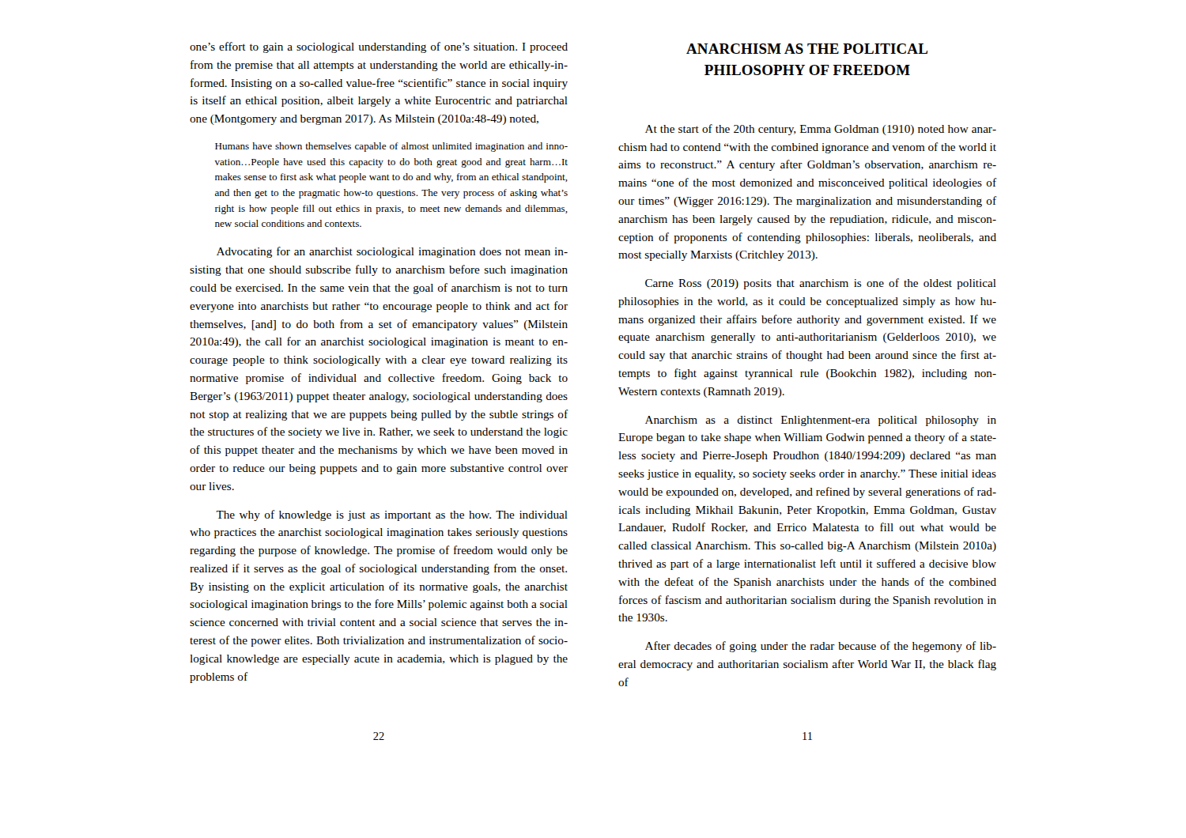one’s effort to gain a sociological understanding of one’s situation. I proceed from the premise that all attempts at understanding the world are ethically-informed. Insisting on a so-called value-free “scientific” stance in social inquiry is itself an ethical position, albeit largely a white Eurocentric and patriarchal one (Montgomery and bergman 2017). As Milstein (2010a:48-49) noted,
Humans have shown themselves capable of almost unlimited imagination and innovation…People have used this capacity to do both great good and great harm…It makes sense to first ask what people want to do and why, from an ethical standpoint, and then get to the pragmatic how-to questions. The very process of asking what’s right is how people fill out ethics in praxis, to meet new demands and dilemmas, new social conditions and contexts.
Advocating for an anarchist sociological imagination does not mean insisting that one should subscribe fully to anarchism before such imagination could be exercised. In the same vein that the goal of anarchism is not to turn everyone into anarchists but rather “to encourage people to think and act for themselves, [and] to do both from a set of emancipatory values” (Milstein 2010a:49), the call for an anarchist sociological imagination is meant to encourage people to think sociologically with a clear eye toward realizing its normative promise of individual and collective freedom. Going back to Berger’s (1963/2011) puppet theater analogy, sociological understanding does not stop at realizing that we are puppets being pulled by the subtle strings of the structures of the society we live in. Rather, we seek to understand the logic of this puppet theater and the mechanisms by which we have been moved in order to reduce our being puppets and to gain more substantive control over our lives.
The why of knowledge is just as important as the how. The individual who practices the anarchist sociological imagination takes seriously questions regarding the purpose of knowledge. The promise of freedom would only be realized if it serves as the goal of sociological understanding from the onset. By insisting on the explicit articulation of its normative goals, the anarchist sociological imagination brings to the fore Mills’ polemic against both a social science concerned with trivial content and a social science that serves the interest of the power elites. Both trivialization and instrumentalization of sociological knowledge are especially acute in academia, which is plagued by the problems of
22
ANARCHISM AS THE POLITICAL
PHILOSOPHY OF FREEDOM
At the start of the 20th century, Emma Goldman (1910) noted how anarchism had to contend “with the combined ignorance and venom of the world it aims to reconstruct.” A century after Goldman’s observation, anarchism remains “one of the most demonized and misconceived political ideologies of our times” (Wigger 2016:129). The marginalization and misunderstanding of anarchism has been largely caused by the repudiation, ridicule, and misconception of proponents of contending philosophies: liberals, neoliberals, and most specially Marxists (Critchley 2013).
Carne Ross (2019) posits that anarchism is one of the oldest political philosophies in the world, as it could be conceptualized simply as how humans organized their affairs before authority and government existed. If we equate anarchism generally to anti-authoritarianism (Gelderloos 2010), we could say that anarchic strains of thought had been around since the first attempts to fight against tyrannical rule (Bookchin 1982), including non-Western contexts (Ramnath 2019).
Anarchism as a distinct Enlightenment-era political philosophy in Europe began to take shape when William Godwin penned a theory of a stateless society and Pierre-Joseph Proudhon (1840/1994:209) declared “as man seeks justice in equality, so society seeks order in anarchy.” These initial ideas would be expounded on, developed, and refined by several generations of radicals including Mikhail Bakunin, Peter Kropotkin, Emma Goldman, Gustav Landauer, Rudolf Rocker, and Errico Malatesta to fill out what would be called classical Anarchism. This so-called big-A Anarchism (Milstein 2010a) thrived as part of a large internationalist left until it suffered a decisive blow with the defeat of the Spanish anarchists under the hands of the combined forces of fascism and authoritarian socialism during the Spanish revolution in the 1930s.
After decades of going under the radar because of the hegemony of liberal democracy and authoritarian socialism after World War II, the black flag of
11